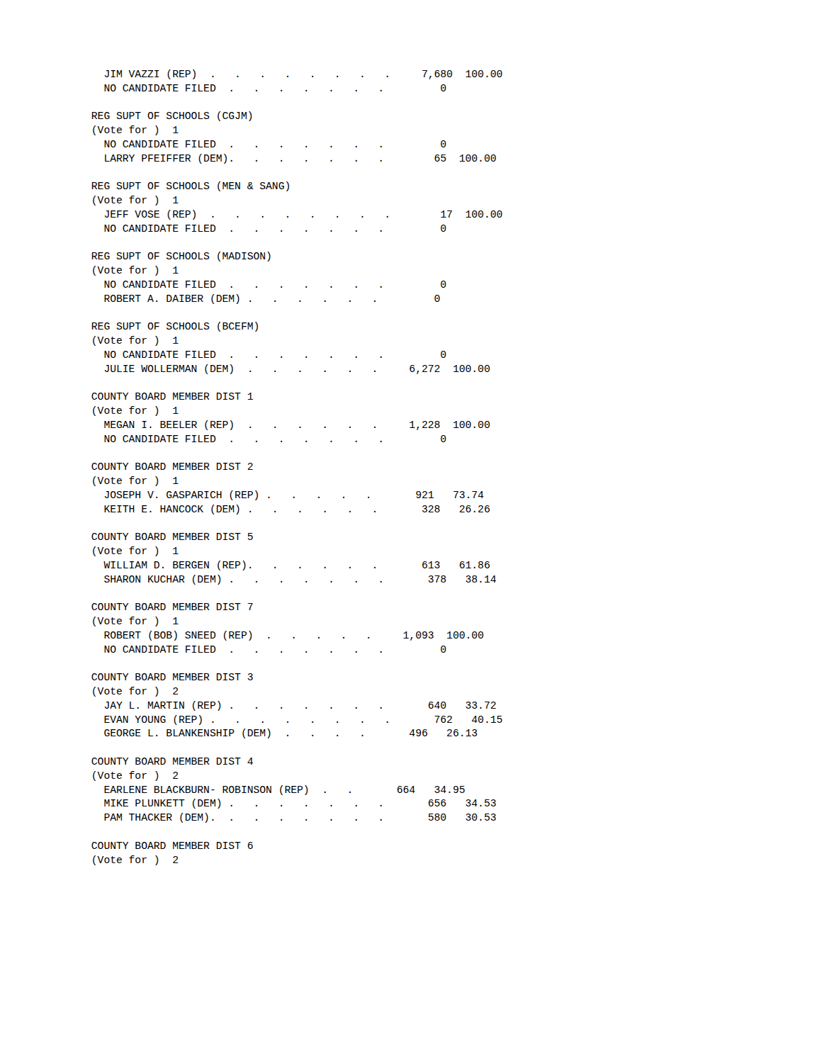JIM VAZZI (REP)  .   .   .   .   .   .   .   .     7,680  100.00
   NO CANDIDATE FILED  .   .   .   .   .   .   .         0

 REG SUPT OF SCHOOLS (CGJM)
 (Vote for )  1
   NO CANDIDATE FILED  .   .   .   .   .   .   .         0
   LARRY PFEIFFER (DEM).   .   .   .   .   .   .        65  100.00

 REG SUPT OF SCHOOLS (MEN & SANG)
 (Vote for )  1
   JEFF VOSE (REP)  .   .   .   .   .   .   .   .        17  100.00
   NO CANDIDATE FILED  .   .   .   .   .   .   .         0

 REG SUPT OF SCHOOLS (MADISON)
 (Vote for )  1
   NO CANDIDATE FILED  .   .   .   .   .   .   .         0
   ROBERT A. DAIBER (DEM) .   .   .   .   .   .         0

 REG SUPT OF SCHOOLS (BCEFM)
 (Vote for )  1
   NO CANDIDATE FILED  .   .   .   .   .   .   .         0
   JULIE WOLLERMAN (DEM)  .   .   .   .   .   .     6,272  100.00

 COUNTY BOARD MEMBER DIST 1
 (Vote for )  1
   MEGAN I. BEELER (REP)  .   .   .   .   .   .     1,228  100.00
   NO CANDIDATE FILED  .   .   .   .   .   .   .         0

 COUNTY BOARD MEMBER DIST 2
 (Vote for )  1
   JOSEPH V. GASPARICH (REP) .   .   .   .   .       921   73.74
   KEITH E. HANCOCK (DEM) .   .   .   .   .   .       328   26.26

 COUNTY BOARD MEMBER DIST 5
 (Vote for )  1
   WILLIAM D. BERGEN (REP).   .   .   .   .   .       613   61.86
   SHARON KUCHAR (DEM) .   .   .   .   .   .   .       378   38.14

 COUNTY BOARD MEMBER DIST 7
 (Vote for )  1
   ROBERT (BOB) SNEED (REP)  .   .   .   .   .     1,093  100.00
   NO CANDIDATE FILED  .   .   .   .   .   .   .         0

 COUNTY BOARD MEMBER DIST 3
 (Vote for )  2
   JAY L. MARTIN (REP) .   .   .   .   .   .   .       640   33.72
   EVAN YOUNG (REP) .   .   .   .   .   .   .   .       762   40.15
   GEORGE L. BLANKENSHIP (DEM)  .   .   .   .       496   26.13

 COUNTY BOARD MEMBER DIST 4
 (Vote for )  2
   EARLENE BLACKBURN- ROBINSON (REP)  .   .       664   34.95
   MIKE PLUNKETT (DEM) .   .   .   .   .   .   .       656   34.53
   PAM THACKER (DEM).  .   .   .   .   .   .   .       580   30.53

 COUNTY BOARD MEMBER DIST 6
 (Vote for )  2